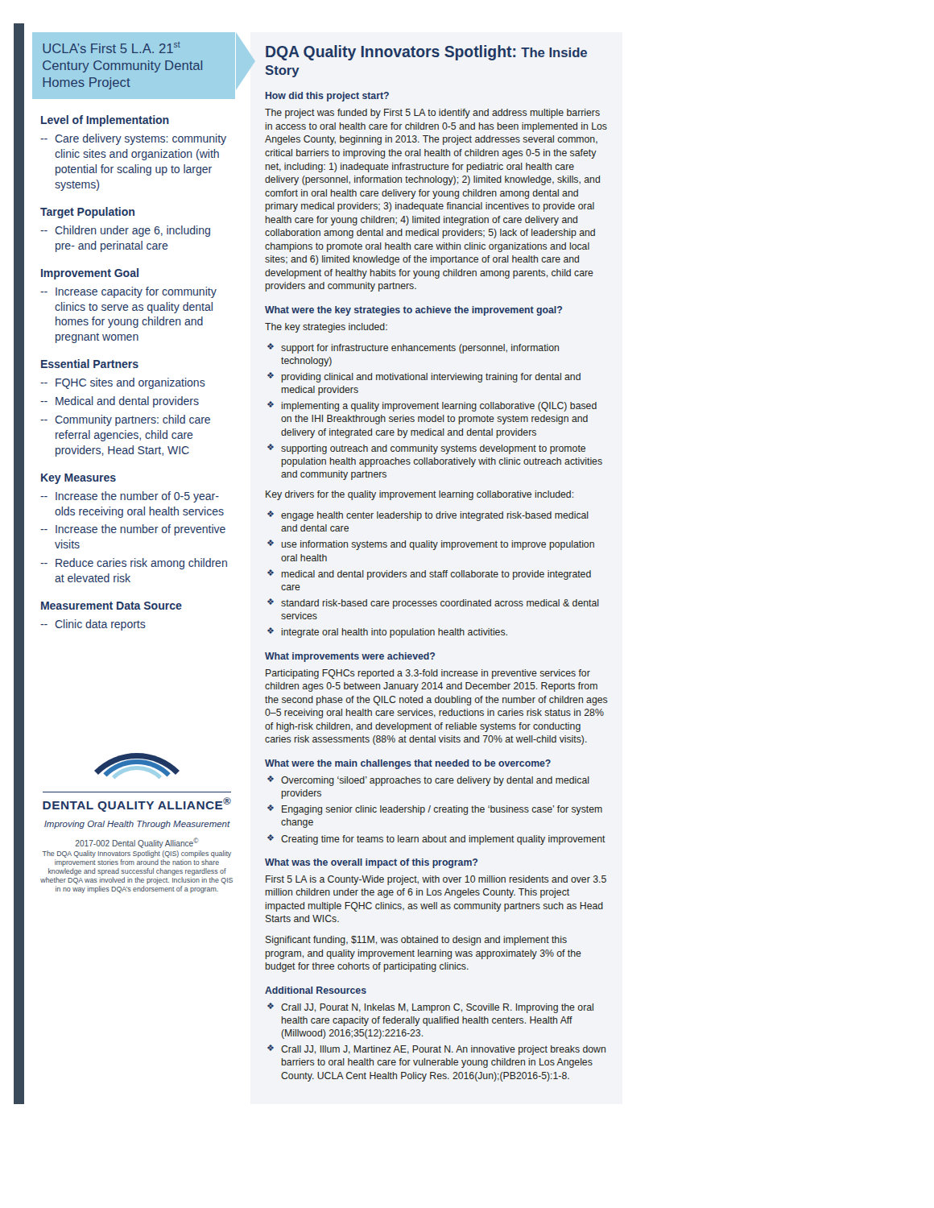UCLA’s First 5 L.A. 21st Century Community Dental Homes Project
Level of Implementation
Care delivery systems: community clinic sites and organization (with potential for scaling up to larger systems)
Target Population
Children under age 6, including pre- and perinatal care
Improvement Goal
Increase capacity for community clinics to serve as quality dental homes for young children and pregnant women
Essential Partners
FQHC sites and organizations
Medical and dental providers
Community partners: child care referral agencies, child care providers, Head Start, WIC
Key Measures
Increase the number of 0-5 year-olds receiving oral health services
Increase the number of preventive visits
Reduce caries risk among children at elevated risk
Measurement Data Source
Clinic data reports
DENTAL QUALITY ALLIANCE®
Improving Oral Health Through Measurement
2017-002 Dental Quality Alliance©
The DQA Quality Innovators Spotlight (QIS) compiles quality improvement stories from around the nation to share knowledge and spread successful changes regardless of whether DQA was involved in the project. Inclusion in the QIS in no way implies DQA’s endorsement of a program.
DQA Quality Innovators Spotlight: The Inside Story
How did this project start?
The project was funded by First 5 LA to identify and address multiple barriers in access to oral health care for children 0-5 and has been implemented in Los Angeles County, beginning in 2013. The project addresses several common, critical barriers to improving the oral health of children ages 0-5 in the safety net, including: 1) inadequate infrastructure for pediatric oral health care delivery (personnel, information technology); 2) limited knowledge, skills, and comfort in oral health care delivery for young children among dental and primary medical providers; 3) inadequate financial incentives to provide oral health care for young children; 4) limited integration of care delivery and collaboration among dental and medical providers; 5) lack of leadership and champions to promote oral health care within clinic organizations and local sites; and 6) limited knowledge of the importance of oral health care and development of healthy habits for young children among parents, child care providers and community partners.
What were the key strategies to achieve the improvement goal?
The key strategies included:
support for infrastructure enhancements (personnel, information technology)
providing clinical and motivational interviewing training for dental and medical providers
implementing a quality improvement learning collaborative (QILC) based on the IHI Breakthrough series model to promote system redesign and delivery of integrated care by medical and dental providers
supporting outreach and community systems development to promote population health approaches collaboratively with clinic outreach activities and community partners
Key drivers for the quality improvement learning collaborative included:
engage health center leadership to drive integrated risk-based medical and dental care
use information systems and quality improvement to improve population oral health
medical and dental providers and staff collaborate to provide integrated care
standard risk-based care processes coordinated across medical & dental services
integrate oral health into population health activities.
What improvements were achieved?
Participating FQHCs reported a 3.3-fold increase in preventive services for children ages 0-5 between January 2014 and December 2015. Reports from the second phase of the QILC noted a doubling of the number of children ages 0–5 receiving oral health care services, reductions in caries risk status in 28% of high-risk children, and development of reliable systems for conducting caries risk assessments (88% at dental visits and 70% at well-child visits).
What were the main challenges that needed to be overcome?
Overcoming ‘siloed’ approaches to care delivery by dental and medical providers
Engaging senior clinic leadership / creating the ‘business case’ for system change
Creating time for teams to learn about and implement quality improvement
What was the overall impact of this program?
First 5 LA is a County-Wide project, with over 10 million residents and over 3.5 million children under the age of 6 in Los Angeles County. This project impacted multiple FQHC clinics, as well as community partners such as Head Starts and WICs.
Significant funding, $11M, was obtained to design and implement this program, and quality improvement learning was approximately 3% of the budget for three cohorts of participating clinics.
Additional Resources
Crall JJ, Pourat N, Inkelas M, Lampron C, Scoville R. Improving the oral health care capacity of federally qualified health centers. Health Aff (Millwood) 2016;35(12):2216-23.
Crall JJ, Illum J, Martinez AE, Pourat N. An innovative project breaks down barriers to oral health care for vulnerable young children in Los Angeles County. UCLA Cent Health Policy Res. 2016(Jun);(PB2016-5):1-8.